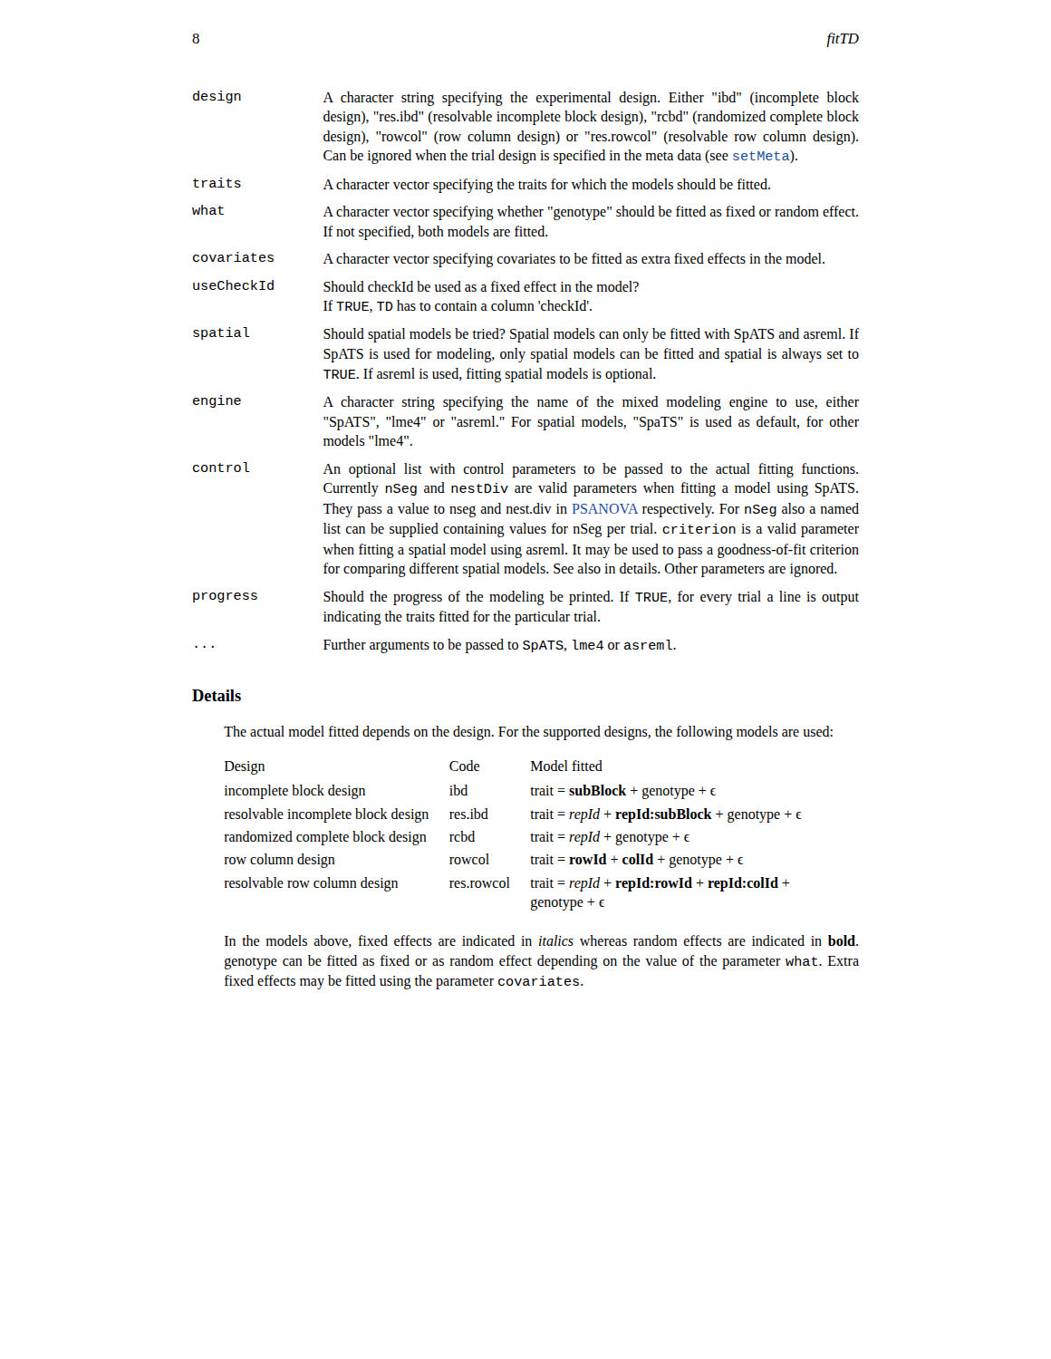8 fitTD
design
A character string specifying the experimental design. Either "ibd" (incomplete block design), "res.ibd" (resolvable incomplete block design), "rcbd" (randomized complete block design), "rowcol" (row column design) or "res.rowcol" (resolvable row column design). Can be ignored when the trial design is specified in the meta data (see setMeta).
traits
A character vector specifying the traits for which the models should be fitted.
what
A character vector specifying whether "genotype" should be fitted as fixed or random effect. If not specified, both models are fitted.
covariates
A character vector specifying covariates to be fitted as extra fixed effects in the model.
useCheckId
Should checkId be used as a fixed effect in the model?
If TRUE, TD has to contain a column 'checkId'.
spatial
Should spatial models be tried? Spatial models can only be fitted with SpATS and asreml. If SpATS is used for modeling, only spatial models can be fitted and spatial is always set to TRUE. If asreml is used, fitting spatial models is optional.
engine
A character string specifying the name of the mixed modeling engine to use, either "SpATS", "lme4" or "asreml." For spatial models, "SpaTS" is used as default, for other models "lme4".
control
An optional list with control parameters to be passed to the actual fitting functions. Currently nSeg and nestDiv are valid parameters when fitting a model using SpATS. They pass a value to nseg and nest.div in PSANOVA respectively. For nSeg also a named list can be supplied containing values for nSeg per trial. criterion is a valid parameter when fitting a spatial model using asreml. It may be used to pass a goodness-of-fit criterion for comparing different spatial models. See also in details. Other parameters are ignored.
progress
Should the progress of the modeling be printed. If TRUE, for every trial a line is output indicating the traits fitted for the particular trial.
...
Further arguments to be passed to SpATS, lme4 or asreml.
Details
The actual model fitted depends on the design. For the supported designs, the following models are used:
| Design | Code | Model fitted |
| --- | --- | --- |
| incomplete block design | ibd | trait = subBlock + genotype + ϵ |
| resolvable incomplete block design | res.ibd | trait = repId + repId:subBlock + genotype + ϵ |
| randomized complete block design | rcbd | trait = repId + genotype + ϵ |
| row column design | rowcol | trait = rowId + colId + genotype + ϵ |
| resolvable row column design | res.rowcol | trait = repId + repId:rowId + repId:colId + genotype + ϵ |
In the models above, fixed effects are indicated in italics whereas random effects are indicated in bold. genotype can be fitted as fixed or as random effect depending on the value of the parameter what. Extra fixed effects may be fitted using the parameter covariates.